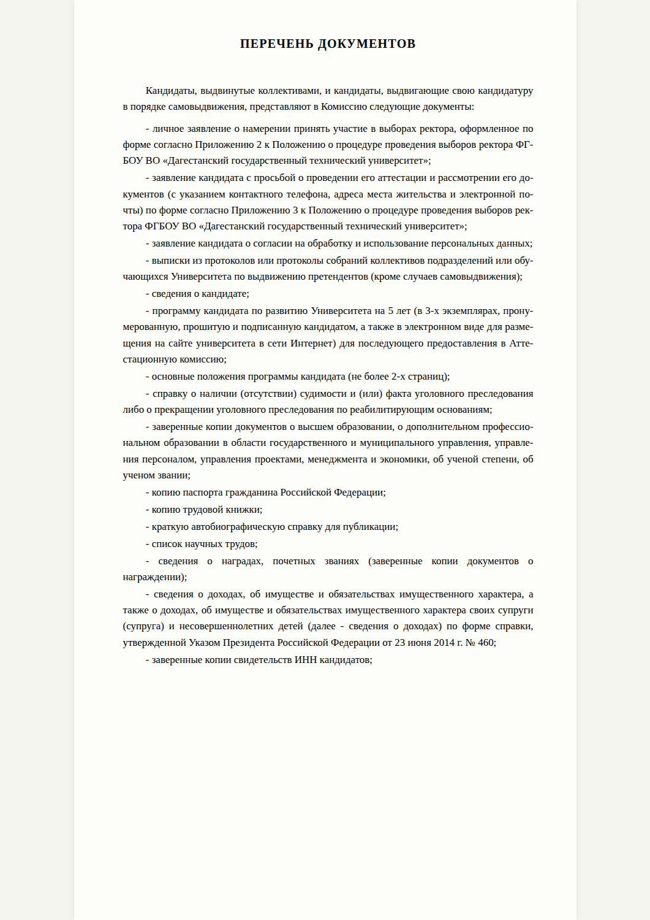Перечень документов
Кандидаты, выдвинутые коллективами, и кандидаты, выдвигающие свою кандидатуру в порядке самовыдвижения, представляют в Комиссию следующие документы:
личное заявление о намерении принять участие в выборах ректора, оформленное по форме согласно Приложению 2 к Положению о процедуре проведения выборов ректора ФГБОУ ВО «Дагестанский государственный технический университет»;
заявление кандидата с просьбой о проведении его аттестации и рассмотрении его документов (с указанием контактного телефона, адреса места жительства и электронной почты) по форме согласно Приложению 3 к Положению о процедуре проведения выборов ректора ФГБОУ ВО «Дагестанский государственный технический университет»;
заявление кандидата о согласии на обработку и использование персональных данных;
выписки из протоколов или протоколы собраний коллективов подразделений или обучающихся Университета по выдвижению претендентов (кроме случаев самовыдвижения);
сведения о кандидате;
программу кандидата по развитию Университета на 5 лет (в 3-х экземплярах, пронумерованную, прошитую и подписанную кандидатом, а также в электронном виде для размещения на сайте университета в сети Интернет) для последующего предоставления в Аттестационную комиссию;
основные положения программы кандидата (не более 2-х страниц);
справку о наличии (отсутствии) судимости и (или) факта уголовного преследования либо о прекращении уголовного преследования по реабилитирующим основаниям;
заверенные копии документов о высшем образовании, о дополнительном профессиональном образовании в области государственного и муниципального управления, управления персоналом, управления проектами, менеджмента и экономики, об ученой степени, об ученом звании;
копию паспорта гражданина Российской Федерации;
копию трудовой книжки;
краткую автобиографическую справку для публикации;
список научных трудов;
сведения о наградах, почетных званиях (заверенные копии документов о награждении);
сведения о доходах, об имуществе и обязательствах имущественного характера, а также о доходах, об имуществе и обязательствах имущественного характера своих супруги (супруга) и несовершеннолетних детей (далее - сведения о доходах) по форме справки, утвержденной Указом Президента Российской Федерации от 23 июня 2014 г. № 460;
заверенные копии свидетельств ИНН кандидатов;